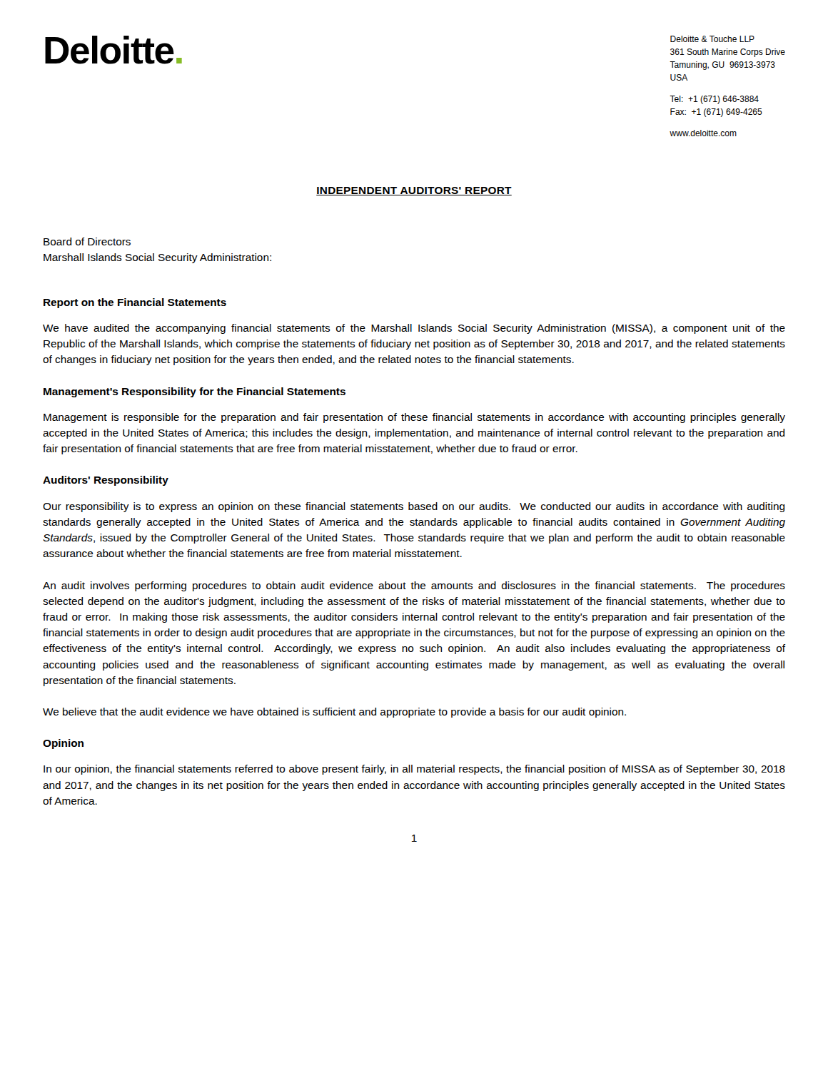Deloitte.
Deloitte & Touche LLP
361 South Marine Corps Drive
Tamuning, GU 96913-3973
USA
Tel: +1 (671) 646-3884
Fax: +1 (671) 649-4265
www.deloitte.com
INDEPENDENT AUDITORS' REPORT
Board of Directors
Marshall Islands Social Security Administration:
Report on the Financial Statements
We have audited the accompanying financial statements of the Marshall Islands Social Security Administration (MISSA), a component unit of the Republic of the Marshall Islands, which comprise the statements of fiduciary net position as of September 30, 2018 and 2017, and the related statements of changes in fiduciary net position for the years then ended, and the related notes to the financial statements.
Management's Responsibility for the Financial Statements
Management is responsible for the preparation and fair presentation of these financial statements in accordance with accounting principles generally accepted in the United States of America; this includes the design, implementation, and maintenance of internal control relevant to the preparation and fair presentation of financial statements that are free from material misstatement, whether due to fraud or error.
Auditors' Responsibility
Our responsibility is to express an opinion on these financial statements based on our audits. We conducted our audits in accordance with auditing standards generally accepted in the United States of America and the standards applicable to financial audits contained in Government Auditing Standards, issued by the Comptroller General of the United States. Those standards require that we plan and perform the audit to obtain reasonable assurance about whether the financial statements are free from material misstatement.
An audit involves performing procedures to obtain audit evidence about the amounts and disclosures in the financial statements. The procedures selected depend on the auditor's judgment, including the assessment of the risks of material misstatement of the financial statements, whether due to fraud or error. In making those risk assessments, the auditor considers internal control relevant to the entity's preparation and fair presentation of the financial statements in order to design audit procedures that are appropriate in the circumstances, but not for the purpose of expressing an opinion on the effectiveness of the entity's internal control. Accordingly, we express no such opinion. An audit also includes evaluating the appropriateness of accounting policies used and the reasonableness of significant accounting estimates made by management, as well as evaluating the overall presentation of the financial statements.
We believe that the audit evidence we have obtained is sufficient and appropriate to provide a basis for our audit opinion.
Opinion
In our opinion, the financial statements referred to above present fairly, in all material respects, the financial position of MISSA as of September 30, 2018 and 2017, and the changes in its net position for the years then ended in accordance with accounting principles generally accepted in the United States of America.
1